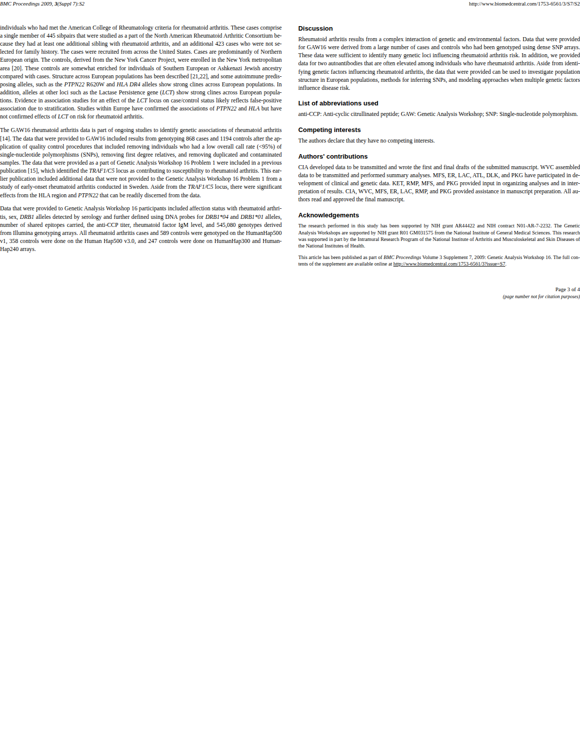BMC Proceedings 2009, 3(Suppl 7):S2
http://www.biomedcentral.com/1753-6561/3/S7/S2
individuals who had met the American College of Rheumatology criteria for rheumatoid arthritis. These cases comprise a single member of 445 sibpairs that were studied as a part of the North American Rheumatoid Arthritic Consortium because they had at least one additional sibling with rheumatoid arthritis, and an additional 423 cases who were not selected for family history. The cases were recruited from across the United States. Cases are predominantly of Northern European origin. The controls, derived from the New York Cancer Project, were enrolled in the New York metropolitan area [20]. These controls are somewhat enriched for individuals of Southern European or Ashkenazi Jewish ancestry compared with cases. Structure across European populations has been described [21,22], and some autoimmune predisposing alleles, such as the PTPN22 R620W and HLA DR4 alleles show strong clines across European populations. In addition, alleles at other loci such as the Lactase Persistence gene (LCT) show strong clines across European populations. Evidence in association studies for an effect of the LCT locus on case/control status likely reflects false-positive association due to stratification. Studies within Europe have confirmed the associations of PTPN22 and HLA but have not confirmed effects of LCT on risk for rheumatoid arthritis.
The GAW16 rheumatoid arthritis data is part of ongoing studies to identify genetic associations of rheumatoid arthritis [14]. The data that were provided to GAW16 included results from genotyping 868 cases and 1194 controls after the application of quality control procedures that included removing individuals who had a low overall call rate (<95%) of single-nucleotide polymorphisms (SNPs), removing first degree relatives, and removing duplicated and contaminated samples. The data that were provided as a part of Genetic Analysis Workshop 16 Problem 1 were included in a previous publication [15], which identified the TRAF1/C5 locus as contributing to susceptibility to rheumatoid arthritis. This earlier publication included additional data that were not provided to the Genetic Analysis Workshop 16 Problem 1 from a study of early-onset rheumatoid arthritis conducted in Sweden. Aside from the TRAF1/C5 locus, there were significant effects from the HLA region and PTPN22 that can be readily discerned from the data.
Data that were provided to Genetic Analysis Workshop 16 participants included affection status with rheumatoid arthritis, sex, DRB1 alleles detected by serology and further defined using DNA probes for DRB1*04 and DRB1*01 alleles, number of shared epitopes carried, the anti-CCP titer, rheumatoid factor IgM level, and 545,080 genotypes derived from Illumina genotyping arrays. All rheumatoid arthritis cases and 589 controls were genotyped on the HumanHap500 v1, 358 controls were done on the Human Hap500 v3.0, and 247 controls were done on HumanHap300 and Human-Hap240 arrays.
Discussion
Rheumatoid arthritis results from a complex interaction of genetic and environmental factors. Data that were provided for GAW16 were derived from a large number of cases and controls who had been genotyped using dense SNP arrays. These data were sufficient to identify many genetic loci influencing rheumatoid arthritis risk. In addition, we provided data for two autoantibodies that are often elevated among individuals who have rheumatoid arthritis. Aside from identifying genetic factors influencing rheumatoid arthritis, the data that were provided can be used to investigate population structure in European populations, methods for inferring SNPs, and modeling approaches when multiple genetic factors influence disease risk.
List of abbreviations used
anti-CCP: Anti-cyclic citrullinated peptide; GAW: Genetic Analysis Workshop; SNP: Single-nucleotide polymorphism.
Competing interests
The authors declare that they have no competing interests.
Authors' contributions
CIA developed data to be transmitted and wrote the first and final drafts of the submitted manuscript. WVC assembled data to be transmitted and performed summary analyses. MFS, ER, LAC, ATL, DLK, and PKG have participated in development of clinical and genetic data. KET, RMP, MFS, and PKG provided input in organizing analyses and in interpretation of results. CIA, WVC, MFS, ER, LAC, RMP, and PKG provided assistance in manuscript preparation. All authors read and approved the final manuscript.
Acknowledgements
The research performed in this study has been supported by NIH grant AR44422 and NIH contract N01-AR-7-2232. The Genetic Analysis Workshops are supported by NIH grant R01 GM031575 from the National Institute of General Medical Sciences. This research was supported in part by the Intramural Research Program of the National Institute of Arthritis and Musculoskeletal and Skin Diseases of the National Institutes of Health.
This article has been published as part of BMC Proceedings Volume 3 Supplement 7, 2009: Genetic Analysis Workshop 16. The full contents of the supplement are available online at http://www.biomedcentral.com/1753-6561/3?issue=S7.
Page 3 of 4
(page number not for citation purposes)